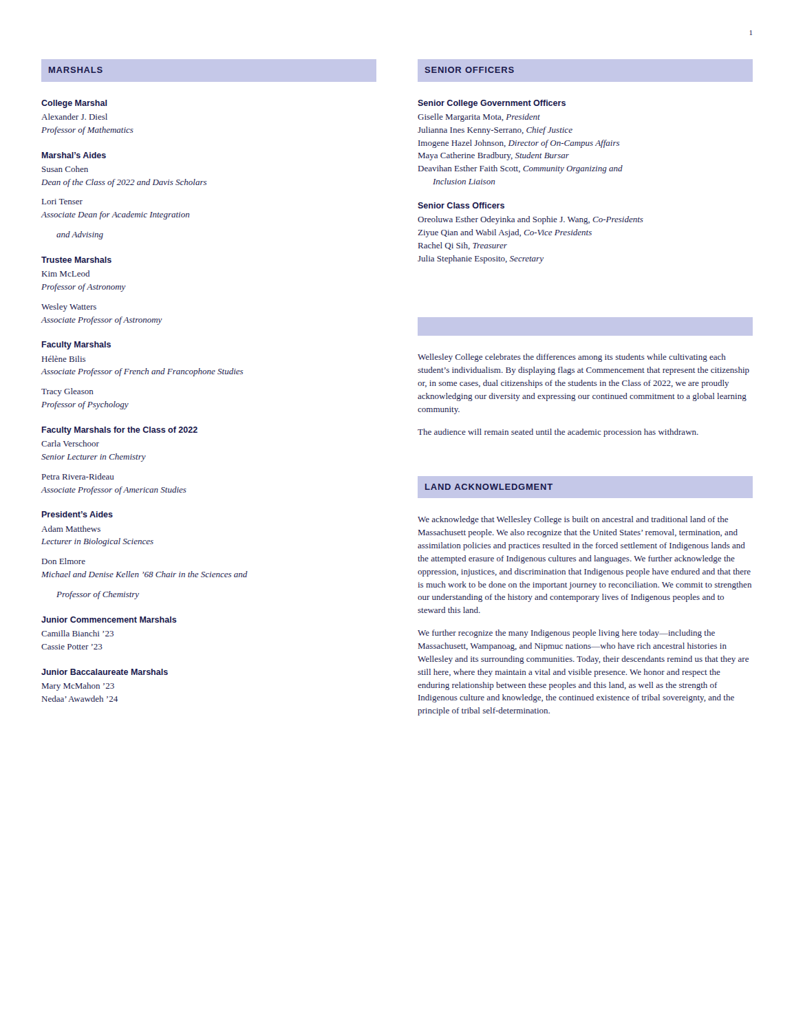1
MARSHALS
College Marshal
Alexander J. Diesl
Professor of Mathematics
Marshal’s Aides
Susan Cohen
Dean of the Class of 2022 and Davis Scholars
Lori Tenser
Associate Dean for Academic Integration
and Advising
Trustee Marshals
Kim McLeod
Professor of Astronomy
Wesley Watters
Associate Professor of Astronomy
Faculty Marshals
Hélène Bilis
Associate Professor of French and Francophone Studies
Tracy Gleason
Professor of Psychology
Faculty Marshals for the Class of 2022
Carla Verschoor
Senior Lecturer in Chemistry
Petra Rivera-Rideau
Associate Professor of American Studies
President’s Aides
Adam Matthews
Lecturer in Biological Sciences
Don Elmore
Michael and Denise Kellen ’68 Chair in the Sciences and
Professor of Chemistry
Junior Commencement Marshals
Camilla Bianchi ’23
Cassie Potter ’23
Junior Baccalaureate Marshals
Mary McMahon ’23
Nedaa’ Awawdeh ’24
SENIOR OFFICERS
Senior College Government Officers
Giselle Margarita Mota, President
Julianna Ines Kenny-Serrano, Chief Justice
Imogene Hazel Johnson, Director of On-Campus Affairs
Maya Catherine Bradbury, Student Bursar
Deavihan Esther Faith Scott, Community Organizing and
Inclusion Liaison
Senior Class Officers
Oreoluwa Esther Odeyinka and Sophie J. Wang, Co-Presidents
Ziyue Qian and Wabil Asjad, Co-Vice Presidents
Rachel Qi Sih, Treasurer
Julia Stephanie Esposito, Secretary
Wellesley College celebrates the differences among its students while cultivating each student’s individualism. By displaying flags at Commencement that represent the citizenship or, in some cases, dual citizenships of the students in the Class of 2022, we are proudly acknowledging our diversity and expressing our continued commitment to a global learning community.
The audience will remain seated until the academic procession has withdrawn.
LAND ACKNOWLEDGMENT
We acknowledge that Wellesley College is built on ancestral and traditional land of the Massachusett people. We also recognize that the United States’ removal, termination, and assimilation policies and practices resulted in the forced settlement of Indigenous lands and the attempted erasure of Indigenous cultures and languages. We further acknowledge the oppression, injustices, and discrimination that Indigenous people have endured and that there is much work to be done on the important journey to reconciliation. We commit to strengthen our understanding of the history and contemporary lives of Indigenous peoples and to steward this land.
We further recognize the many Indigenous people living here today—including the Massachusett, Wampanoag, and Nipmuc nations—who have rich ancestral histories in Wellesley and its surrounding communities. Today, their descendants remind us that they are still here, where they maintain a vital and visible presence. We honor and respect the enduring relationship between these peoples and this land, as well as the strength of Indigenous culture and knowledge, the continued existence of tribal sovereignty, and the principle of tribal self-determination.